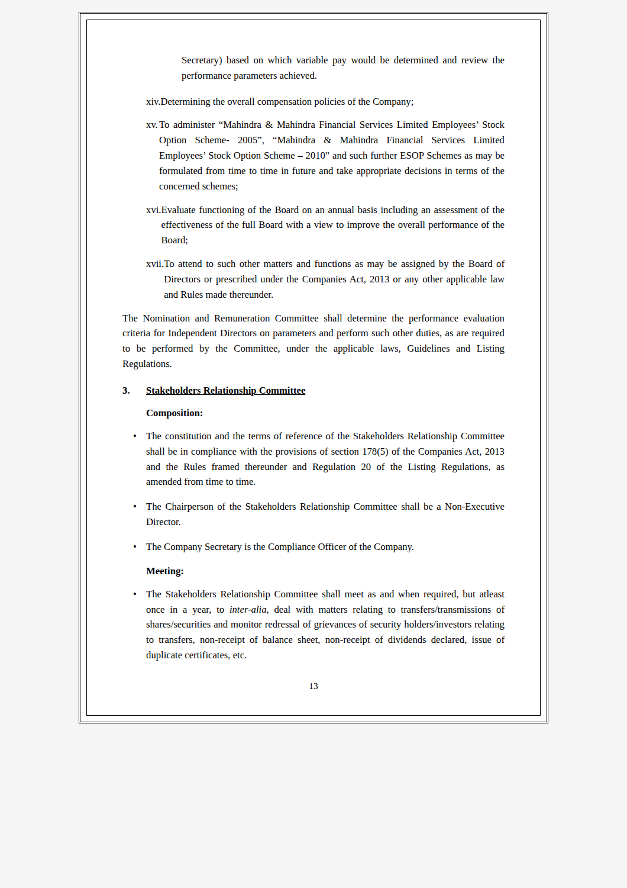Secretary) based on which variable pay would be determined and review the performance parameters achieved.
xiv. Determining the overall compensation policies of the Company;
xv. To administer “Mahindra & Mahindra Financial Services Limited Employees’ Stock Option Scheme- 2005”, “Mahindra & Mahindra Financial Services Limited Employees’ Stock Option Scheme – 2010” and such further ESOP Schemes as may be formulated from time to time in future and take appropriate decisions in terms of the concerned schemes;
xvi. Evaluate functioning of the Board on an annual basis including an assessment of the effectiveness of the full Board with a view to improve the overall performance of the Board;
xvii. To attend to such other matters and functions as may be assigned by the Board of Directors or prescribed under the Companies Act, 2013 or any other applicable law and Rules made thereunder.
The Nomination and Remuneration Committee shall determine the performance evaluation criteria for Independent Directors on parameters and perform such other duties, as are required to be performed by the Committee, under the applicable laws, Guidelines and Listing Regulations.
3. Stakeholders Relationship Committee
Composition:
•The constitution and the terms of reference of the Stakeholders Relationship Committee shall be in compliance with the provisions of section 178(5) of the Companies Act, 2013 and the Rules framed thereunder and Regulation 20 of the Listing Regulations, as amended from time to time.
•The Chairperson of the Stakeholders Relationship Committee shall be a Non-Executive Director.
•The Company Secretary is the Compliance Officer of the Company.
Meeting:
•The Stakeholders Relationship Committee shall meet as and when required, but atleast once in a year, to inter-alia, deal with matters relating to transfers/transmissions of shares/securities and monitor redressal of grievances of security holders/investors relating to transfers, non-receipt of balance sheet, non-receipt of dividends declared, issue of duplicate certificates, etc.
13